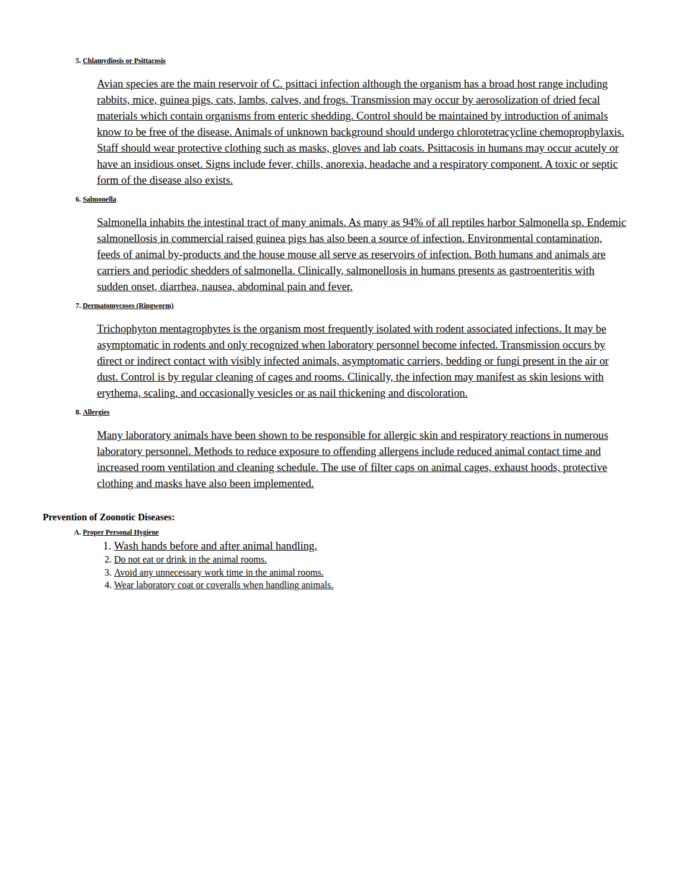Chlamydiosis or Psittacosis
Avian species are the main reservoir of C. psittaci infection although the organism has a broad host range including rabbits, mice, guinea pigs, cats, lambs, calves, and frogs. Transmission may occur by aerosolization of dried fecal materials which contain organisms from enteric shedding. Control should be maintained by introduction of animals know to be free of the disease. Animals of unknown background should undergo chlorotetracycline chemoprophylaxis. Staff should wear protective clothing such as masks, gloves and lab coats. Psittacosis in humans may occur acutely or have an insidious onset. Signs include fever, chills, anorexia, headache and a respiratory component. A toxic or septic form of the disease also exists.
Salmonella
Salmonella inhabits the intestinal tract of many animals. As many as 94% of all reptiles harbor Salmonella sp. Endemic salmonellosis in commercial raised guinea pigs has also been a source of infection. Environmental contamination, feeds of animal by-products and the house mouse all serve as reservoirs of infection. Both humans and animals are carriers and periodic shedders of salmonella. Clinically, salmonellosis in humans presents as gastroenteritis with sudden onset, diarrhea, nausea, abdominal pain and fever.
Dermatomycoses (Ringworm)
Trichophyton mentagrophytes is the organism most frequently isolated with rodent associated infections. It may be asymptomatic in rodents and only recognized when laboratory personnel become infected. Transmission occurs by direct or indirect contact with visibly infected animals, asymptomatic carriers, bedding or fungi present in the air or dust. Control is by regular cleaning of cages and rooms. Clinically, the infection may manifest as skin lesions with erythema, scaling, and occasionally vesicles or as nail thickening and discoloration.
Allergies
Many laboratory animals have been shown to be responsible for allergic skin and respiratory reactions in numerous laboratory personnel. Methods to reduce exposure to offending allergens include reduced animal contact time and increased room ventilation and cleaning schedule. The use of filter caps on animal cages, exhaust hoods, protective clothing and masks have also been implemented.
Prevention of Zoonotic Diseases:
Proper Personal Hygiene
Wash hands before and after animal handling.
Do not eat or drink in the animal rooms.
Avoid any unnecessary work time in the animal rooms.
Wear laboratory coat or coveralls when handling animals.